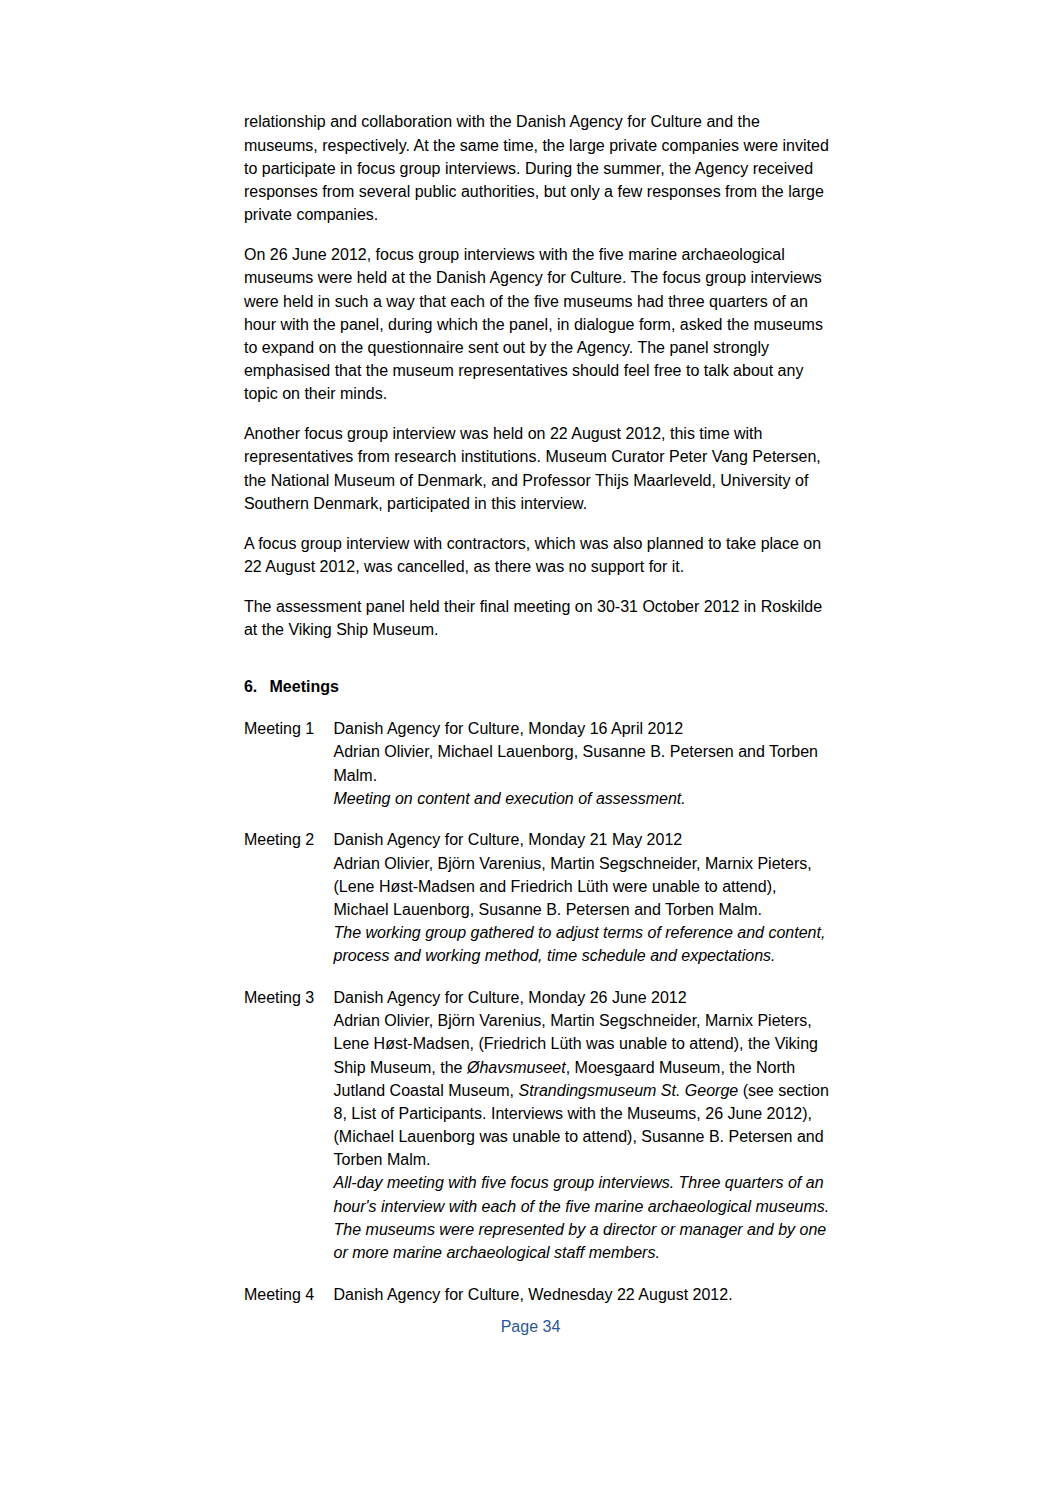relationship and collaboration with the Danish Agency for Culture and the museums, respectively. At the same time, the large private companies were invited to participate in focus group interviews. During the summer, the Agency received responses from several public authorities, but only a few responses from the large private companies.
On 26 June 2012, focus group interviews with the five marine archaeological museums were held at the Danish Agency for Culture. The focus group interviews were held in such a way that each of the five museums had three quarters of an hour with the panel, during which the panel, in dialogue form, asked the museums to expand on the questionnaire sent out by the Agency. The panel strongly emphasised that the museum representatives should feel free to talk about any topic on their minds.
Another focus group interview was held on 22 August 2012, this time with representatives from research institutions. Museum Curator Peter Vang Petersen, the National Museum of Denmark, and Professor Thijs Maarleveld, University of Southern Denmark, participated in this interview.
A focus group interview with contractors, which was also planned to take place on 22 August 2012, was cancelled, as there was no support for it.
The assessment panel held their final meeting on 30-31 October 2012 in Roskilde at the Viking Ship Museum.
6. Meetings
Meeting 1
Danish Agency for Culture, Monday 16 April 2012
Adrian Olivier, Michael Lauenborg, Susanne B. Petersen and Torben Malm.
Meeting on content and execution of assessment.
Meeting 2
Danish Agency for Culture, Monday 21 May 2012
Adrian Olivier, Björn Varenius, Martin Segschneider, Marnix Pieters, (Lene Høst-Madsen and Friedrich Lüth were unable to attend), Michael Lauenborg, Susanne B. Petersen and Torben Malm.
The working group gathered to adjust terms of reference and content, process and working method, time schedule and expectations.
Meeting 3
Danish Agency for Culture, Monday 26 June 2012
Adrian Olivier, Björn Varenius, Martin Segschneider, Marnix Pieters, Lene Høst-Madsen, (Friedrich Lüth was unable to attend), the Viking Ship Museum, the Øhavsmuseet, Moesgaard Museum, the North Jutland Coastal Museum, Strandingsmuseum St. George (see section 8, List of Participants. Interviews with the Museums, 26 June 2012), (Michael Lauenborg was unable to attend), Susanne B. Petersen and Torben Malm.
All-day meeting with five focus group interviews. Three quarters of an hour's interview with each of the five marine archaeological museums. The museums were represented by a director or manager and by one or more marine archaeological staff members.
Meeting 4
Danish Agency for Culture, Wednesday 22 August 2012.
Page 34